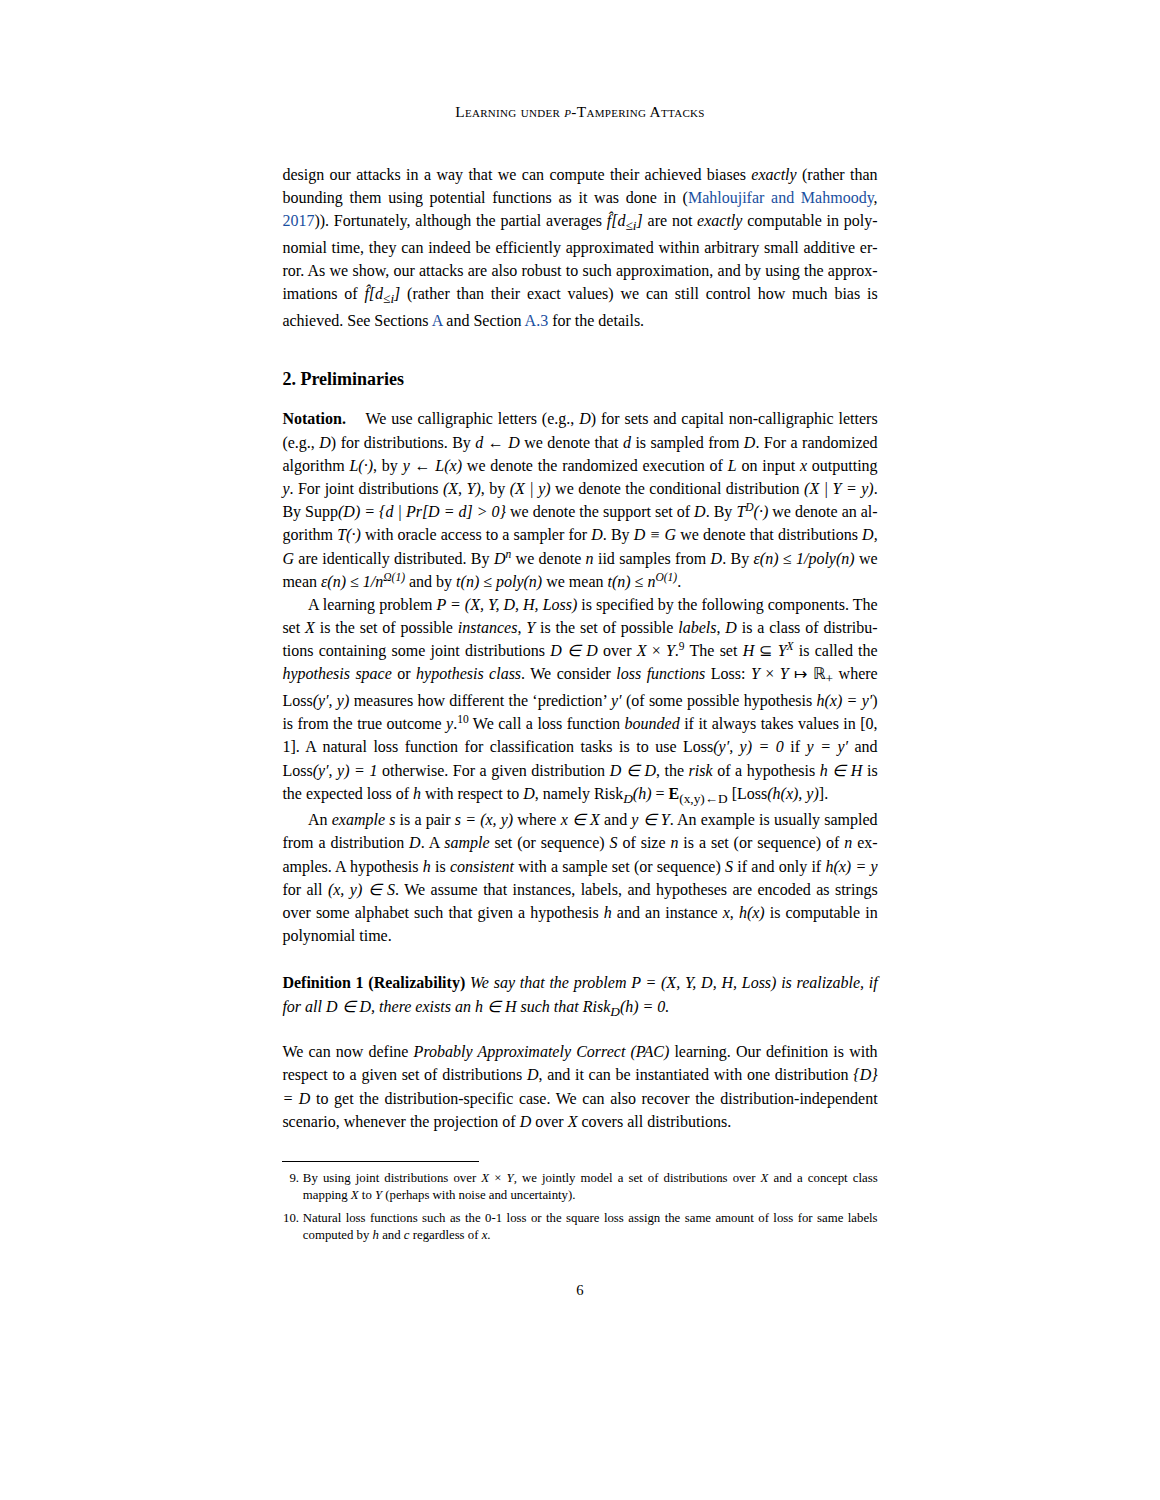Learning under p-Tampering Attacks
design our attacks in a way that we can compute their achieved biases exactly (rather than bounding them using potential functions as it was done in (Mahloujifar and Mahmoody, 2017)). Fortunately, although the partial averages f̂[d≤i] are not exactly computable in polynomial time, they can indeed be efficiently approximated within arbitrary small additive error. As we show, our attacks are also robust to such approximation, and by using the approximations of f̂[d≤i] (rather than their exact values) we can still control how much bias is achieved. See Sections A and Section A.3 for the details.
2. Preliminaries
Notation. We use calligraphic letters (e.g., D) for sets and capital non-calligraphic letters (e.g., D) for distributions. By d ← D we denote that d is sampled from D. For a randomized algorithm L(·), by y ← L(x) we denote the randomized execution of L on input x outputting y. For joint distributions (X, Y), by (X | y) we denote the conditional distribution (X | Y = y). By Supp(D) = {d | Pr[D = d] > 0} we denote the support set of D. By TD(·) we denote an algorithm T(·) with oracle access to a sampler for D. By D ≡ G we denote that distributions D, G are identically distributed. By Dn we denote n iid samples from D. By ε(n) ≤ 1/poly(n) we mean ε(n) ≤ 1/nΩ(1) and by t(n) ≤ poly(n) we mean t(n) ≤ nO(1).
A learning problem P = (X, Y, D, H, Loss) is specified by the following components. The set X is the set of possible instances, Y is the set of possible labels, D is a class of distributions containing some joint distributions D ∈ D over X × Y.9 The set H ⊆ YX is called the hypothesis space or hypothesis class. We consider loss functions Loss: Y × Y ↦ ℝ+ where Loss(y′, y) measures how different the ‘prediction’ y′ (of some possible hypothesis h(x) = y′) is from the true outcome y.10 We call a loss function bounded if it always takes values in [0, 1]. A natural loss function for classification tasks is to use Loss(y′, y) = 0 if y = y′ and Loss(y′, y) = 1 otherwise. For a given distribution D ∈ D, the risk of a hypothesis h ∈ H is the expected loss of h with respect to D, namely RiskD(h) = E(x,y)←D [Loss(h(x), y)].
An example s is a pair s = (x, y) where x ∈ X and y ∈ Y. An example is usually sampled from a distribution D. A sample set (or sequence) S of size n is a set (or sequence) of n examples. A hypothesis h is consistent with a sample set (or sequence) S if and only if h(x) = y for all (x, y) ∈ S. We assume that instances, labels, and hypotheses are encoded as strings over some alphabet such that given a hypothesis h and an instance x, h(x) is computable in polynomial time.
Definition 1 (Realizability) We say that the problem P = (X, Y, D, H, Loss) is realizable, if for all D ∈ D, there exists an h ∈ H such that RiskD(h) = 0.
We can now define Probably Approximately Correct (PAC) learning. Our definition is with respect to a given set of distributions D, and it can be instantiated with one distribution {D} = D to get the distribution-specific case. We can also recover the distribution-independent scenario, whenever the projection of D over X covers all distributions.
By using joint distributions over X × Y, we jointly model a set of distributions over X and a concept class mapping X to Y (perhaps with noise and uncertainty).
Natural loss functions such as the 0-1 loss or the square loss assign the same amount of loss for same labels computed by h and c regardless of x.
6